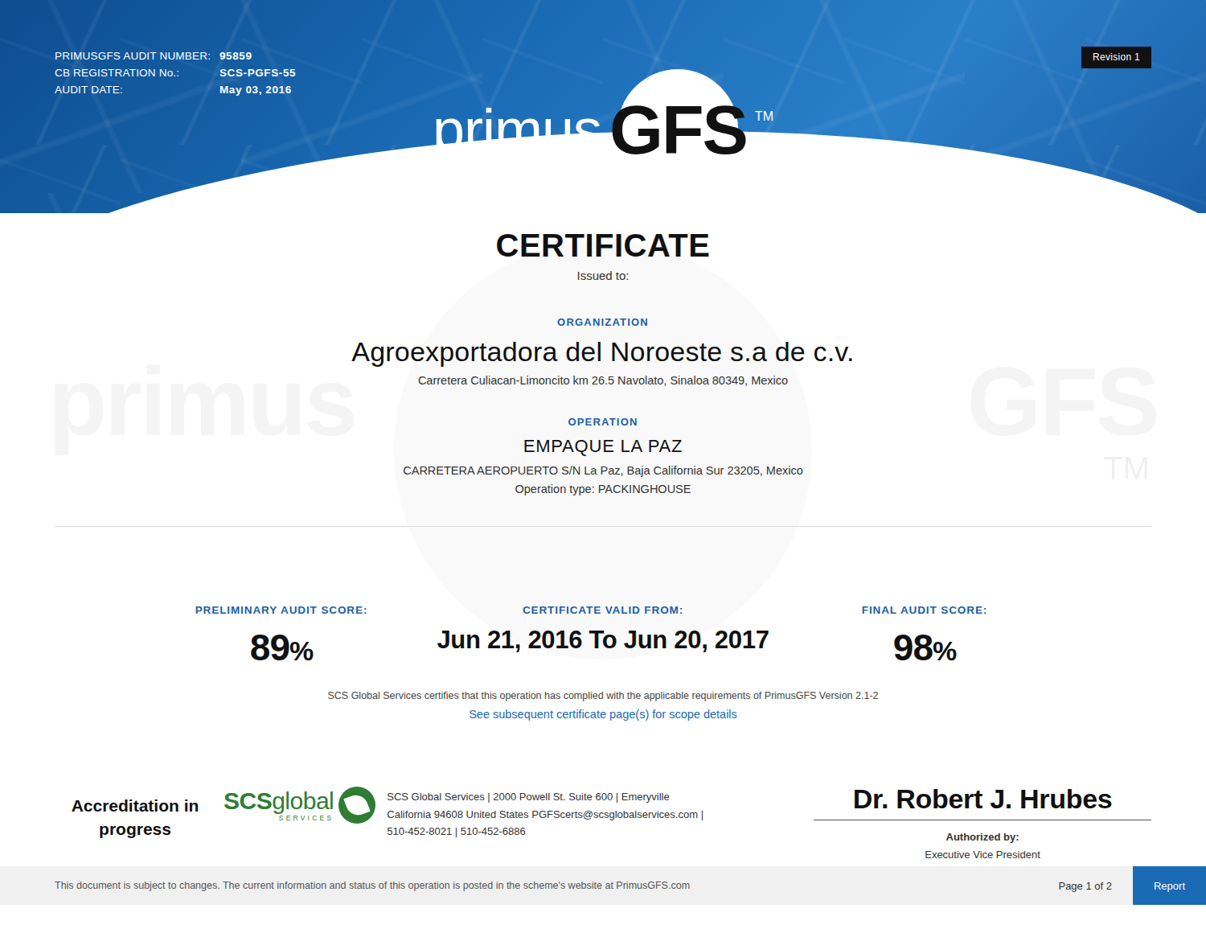PRIMUSGFS AUDIT NUMBER: 95859
CB REGISTRATION No.: SCS-PGFS-55
AUDIT DATE: May 03, 2016
Revision 1
primus GFS TM
primus
GFS
TM
CERTIFICATE
Issued to:
ORGANIZATION
Agroexportadora del Noroeste s.a de c.v.
Carretera Culiacan-Limoncito km 26.5 Navolato, Sinaloa 80349, Mexico
OPERATION
EMPAQUE LA PAZ
CARRETERA AEROPUERTO S/N La Paz, Baja California Sur 23205, Mexico
Operation type: PACKINGHOUSE
PRELIMINARY AUDIT SCORE:
89%
CERTIFICATE VALID FROM:
Jun 21, 2016 To Jun 20, 2017
FINAL AUDIT SCORE:
98%
SCS Global Services certifies that this operation has complied with the applicable requirements of PrimusGFS Version 2.1-2
See subsequent certificate page(s) for scope details
Accreditation in
progress
SCSglobal
SERVICES
SCS Global Services | 2000 Powell St. Suite 600 | Emeryville
California 94608 United States PGFScerts@scsglobalservices.com |
510-452-8021 | 510-452-6886
Dr. Robert J. Hrubes
Authorized by:
Executive Vice President
Dr. Robert J. Hrubes
This document is subject to changes. The current information and status of this operation is posted in the scheme's website at PrimusGFS.com
Page 1 of 2
Report